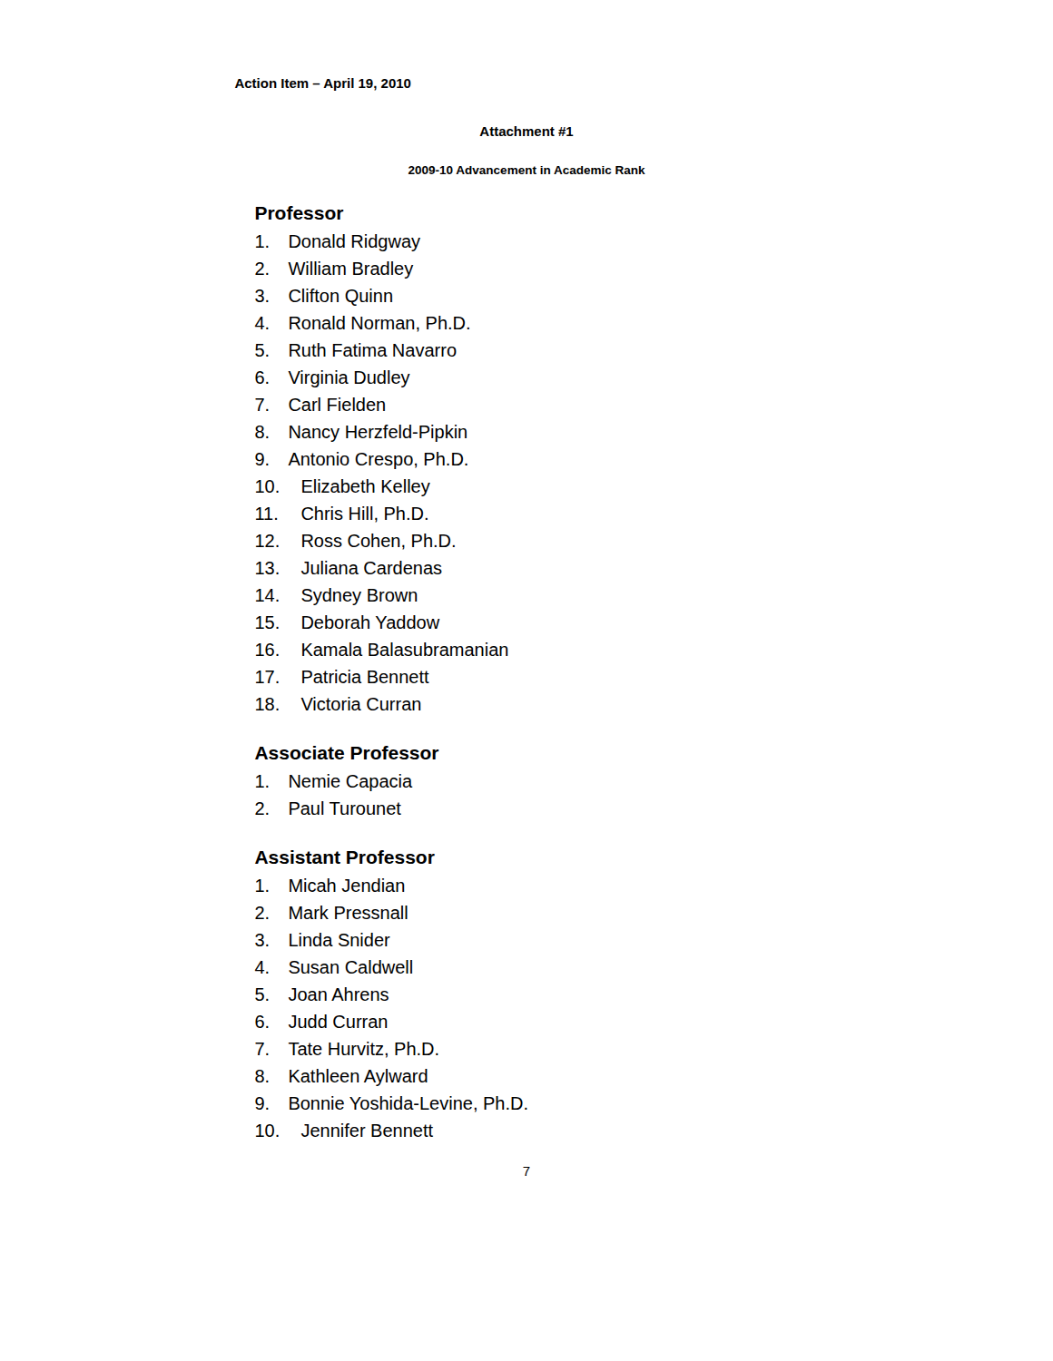Action Item – April 19, 2010
Attachment #1
2009-10 Advancement in Academic Rank
Professor
1. Donald Ridgway
2. William Bradley
3. Clifton Quinn
4. Ronald Norman, Ph.D.
5. Ruth Fatima Navarro
6. Virginia Dudley
7. Carl Fielden
8. Nancy Herzfeld-Pipkin
9. Antonio Crespo, Ph.D.
10. Elizabeth Kelley
11. Chris Hill, Ph.D.
12. Ross Cohen, Ph.D.
13. Juliana Cardenas
14. Sydney Brown
15. Deborah Yaddow
16. Kamala Balasubramanian
17. Patricia Bennett
18. Victoria Curran
Associate Professor
1. Nemie Capacia
2. Paul Turounet
Assistant Professor
1. Micah Jendian
2. Mark Pressnall
3. Linda Snider
4. Susan Caldwell
5. Joan Ahrens
6. Judd Curran
7. Tate Hurvitz, Ph.D.
8. Kathleen Aylward
9. Bonnie Yoshida-Levine, Ph.D.
10. Jennifer Bennett
7